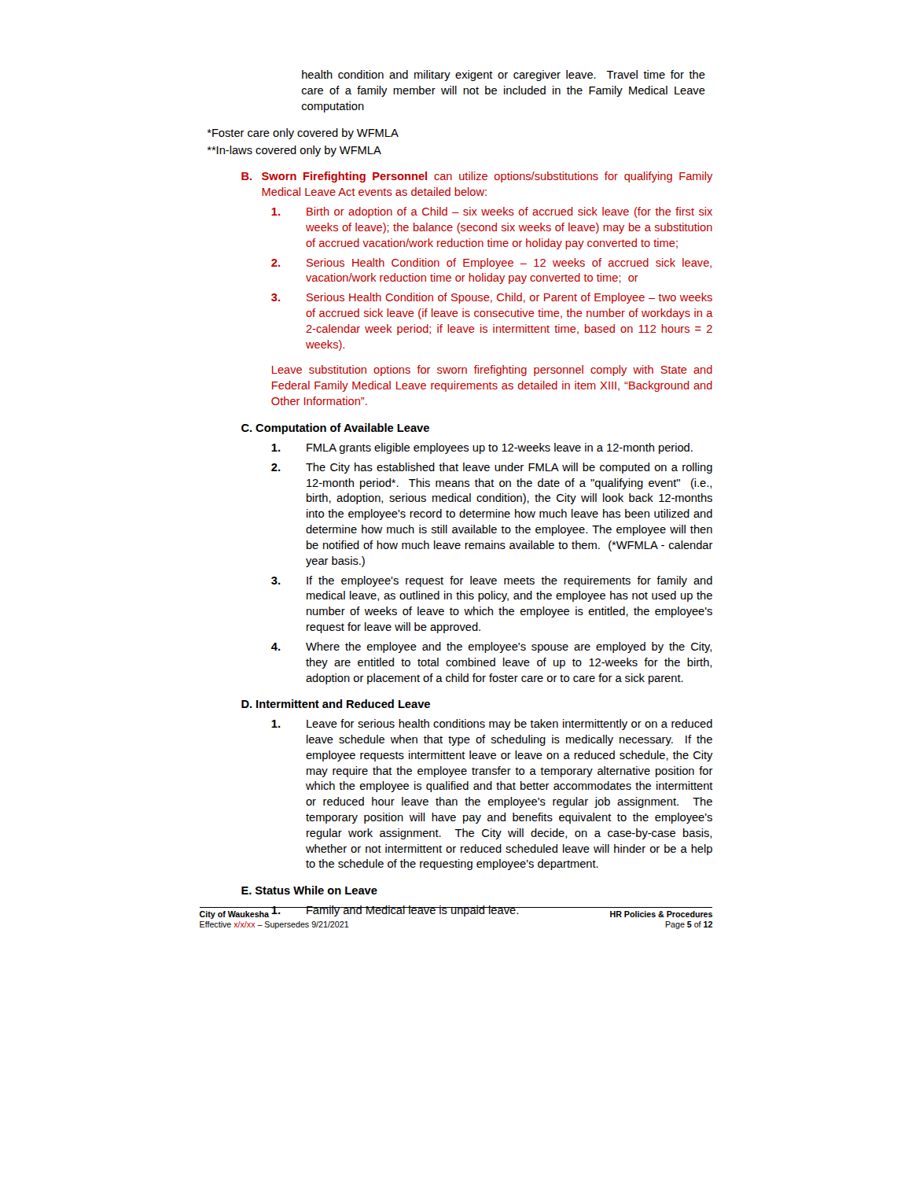health condition and military exigent or caregiver leave. Travel time for the care of a family member will not be included in the Family Medical Leave computation
*Foster care only covered by WFMLA
**In-laws covered only by WFMLA
B.
Sworn Firefighting Personnel can utilize options/substitutions for qualifying Family Medical Leave Act events as detailed below:
1.
Birth or adoption of a Child – six weeks of accrued sick leave (for the first six weeks of leave); the balance (second six weeks of leave) may be a substitution of accrued vacation/work reduction time or holiday pay converted to time;
2.
Serious Health Condition of Employee – 12 weeks of accrued sick leave, vacation/work reduction time or holiday pay converted to time; or
3.
Serious Health Condition of Spouse, Child, or Parent of Employee – two weeks of accrued sick leave (if leave is consecutive time, the number of workdays in a 2-calendar week period; if leave is intermittent time, based on 112 hours = 2 weeks).
Leave substitution options for sworn firefighting personnel comply with State and Federal Family Medical Leave requirements as detailed in item XIII, “Background and Other Information”.
C. Computation of Available Leave
1.
FMLA grants eligible employees up to 12-weeks leave in a 12-month period.
2.
The City has established that leave under FMLA will be computed on a rolling 12-month period*. This means that on the date of a "qualifying event" (i.e., birth, adoption, serious medical condition), the City will look back 12-months into the employee's record to determine how much leave has been utilized and determine how much is still available to the employee. The employee will then be notified of how much leave remains available to them. (*WFMLA - calendar year basis.)
3.
If the employee's request for leave meets the requirements for family and medical leave, as outlined in this policy, and the employee has not used up the number of weeks of leave to which the employee is entitled, the employee's request for leave will be approved.
4.
Where the employee and the employee's spouse are employed by the City, they are entitled to total combined leave of up to 12-weeks for the birth, adoption or placement of a child for foster care or to care for a sick parent.
D. Intermittent and Reduced Leave
1.
Leave for serious health conditions may be taken intermittently or on a reduced leave schedule when that type of scheduling is medically necessary. If the employee requests intermittent leave or leave on a reduced schedule, the City may require that the employee transfer to a temporary alternative position for which the employee is qualified and that better accommodates the intermittent or reduced hour leave than the employee's regular job assignment. The temporary position will have pay and benefits equivalent to the employee's regular work assignment. The City will decide, on a case-by-case basis, whether or not intermittent or reduced scheduled leave will hinder or be a help to the schedule of the requesting employee's department.
E. Status While on Leave
1.
Family and Medical leave is unpaid leave.
City of Waukesha
Effective x/x/xx – Supersedes 9/21/2021
HR Policies & Procedures
Page 5 of 12